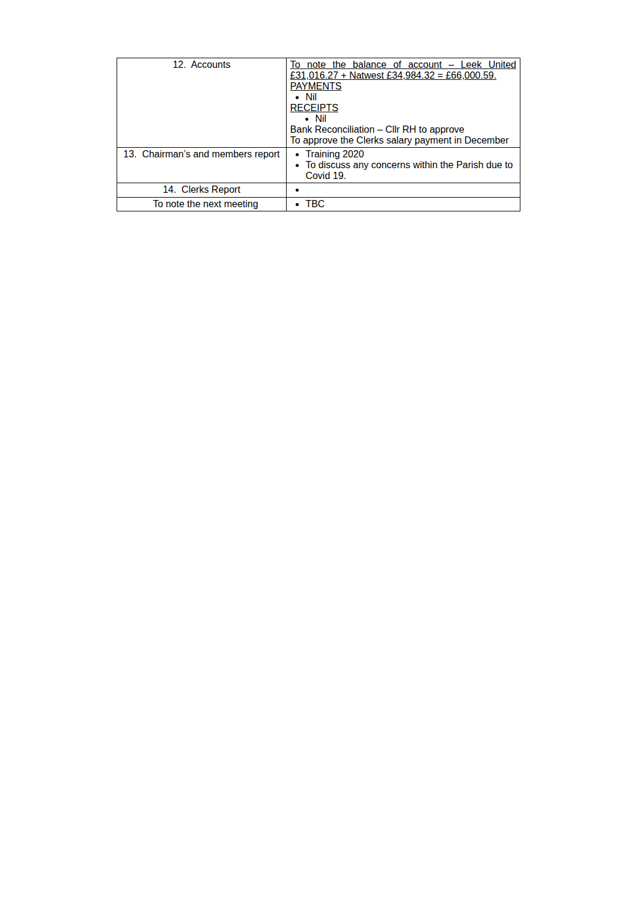| 12. Accounts | To note the balance of account – Leek United £31,016.27 + Natwest £34,984.32 = £66,000.59. PAYMENTS Nil RECEIPTS Nil Bank Reconciliation – Cllr RH to approve To approve the Clerks salary payment in December |
| 13. Chairman’s and members report | Training 2020 To discuss any concerns within the Parish due to Covid 19. |
| 14. Clerks Report | |
| To note the next meeting | TBC |